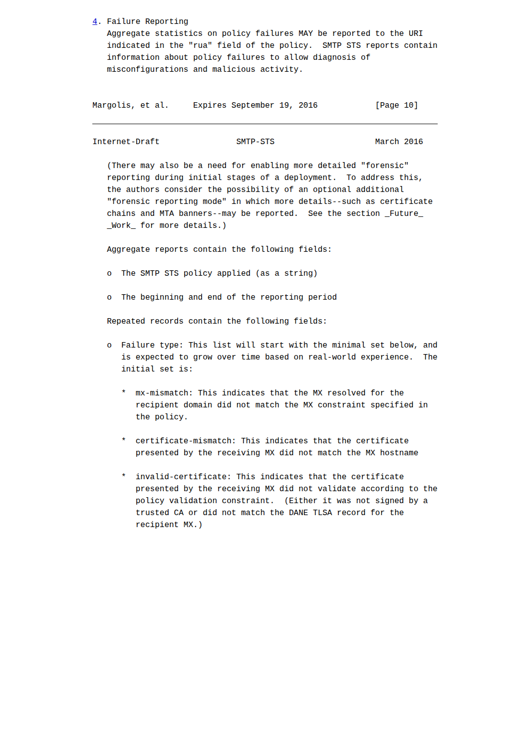4. Failure Reporting
   Aggregate statistics on policy failures MAY be reported to the URI
   indicated in the "rua" field of the policy.  SMTP STS reports contain
   information about policy failures to allow diagnosis of
   misconfigurations and malicious activity.
Margolis, et al. Expires September 19, 2016 [Page 10]
Internet-Draft SMTP-STS March 2016
   (There may also be a need for enabling more detailed "forensic"
   reporting during initial stages of a deployment.  To address this,
   the authors consider the possibility of an optional additional
   "forensic reporting mode" in which more details--such as certificate
   chains and MTA banners--may be reported.  See the section _Future_
   _Work_ for more details.)

   Aggregate reports contain the following fields:

   o  The SMTP STS policy applied (as a string)

   o  The beginning and end of the reporting period

   Repeated records contain the following fields:

   o  Failure type: This list will start with the minimal set below, and
      is expected to grow over time based on real-world experience.  The
      initial set is:

      *  mx-mismatch: This indicates that the MX resolved for the
         recipient domain did not match the MX constraint specified in
         the policy.

      *  certificate-mismatch: This indicates that the certificate
         presented by the receiving MX did not match the MX hostname

      *  invalid-certificate: This indicates that the certificate
         presented by the receiving MX did not validate according to the
         policy validation constraint.  (Either it was not signed by a
         trusted CA or did not match the DANE TLSA record for the
         recipient MX.)